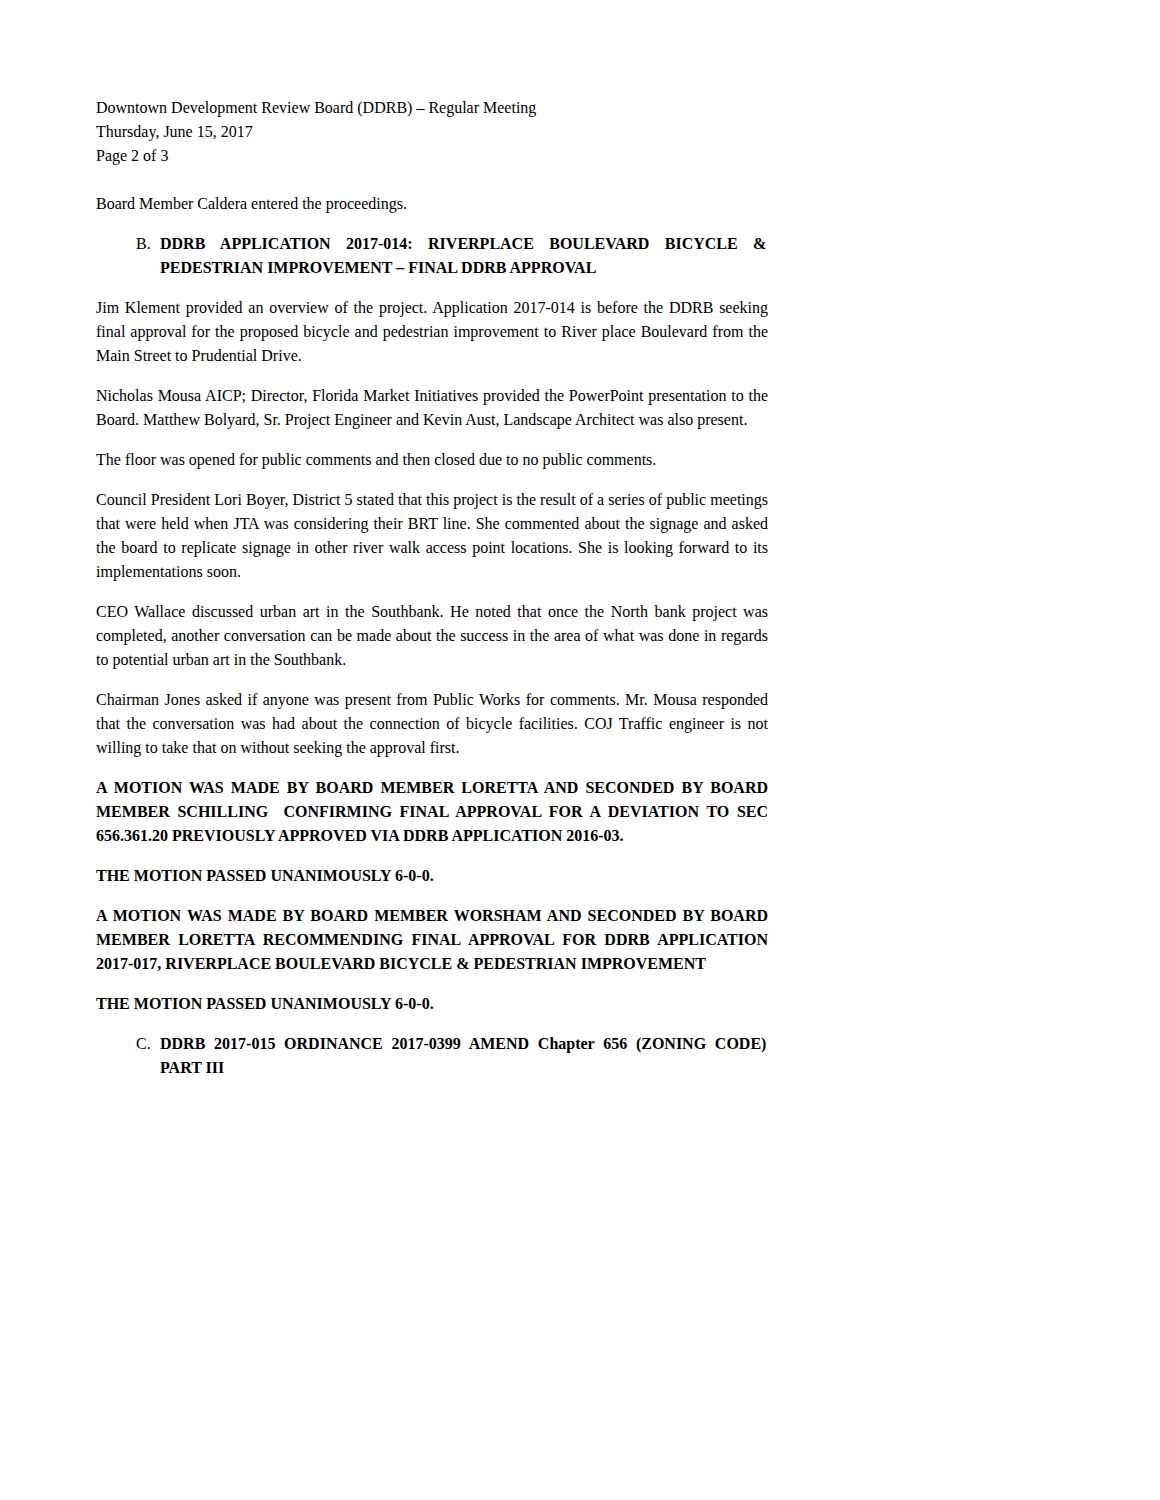Downtown Development Review Board (DDRB) – Regular Meeting
Thursday, June 15, 2017
Page 2 of 3
Board Member Caldera entered the proceedings.
B. DDRB APPLICATION 2017-014: RIVERPLACE BOULEVARD BICYCLE & PEDESTRIAN IMPROVEMENT – FINAL DDRB APPROVAL
Jim Klement provided an overview of the project. Application 2017-014 is before the DDRB seeking final approval for the proposed bicycle and pedestrian improvement to River place Boulevard from the Main Street to Prudential Drive.
Nicholas Mousa AICP; Director, Florida Market Initiatives provided the PowerPoint presentation to the Board. Matthew Bolyard, Sr. Project Engineer and Kevin Aust, Landscape Architect was also present.
The floor was opened for public comments and then closed due to no public comments.
Council President Lori Boyer, District 5 stated that this project is the result of a series of public meetings that were held when JTA was considering their BRT line. She commented about the signage and asked the board to replicate signage in other river walk access point locations. She is looking forward to its implementations soon.
CEO Wallace discussed urban art in the Southbank. He noted that once the North bank project was completed, another conversation can be made about the success in the area of what was done in regards to potential urban art in the Southbank.
Chairman Jones asked if anyone was present from Public Works for comments. Mr. Mousa responded that the conversation was had about the connection of bicycle facilities. COJ Traffic engineer is not willing to take that on without seeking the approval first.
A MOTION WAS MADE BY BOARD MEMBER LORETTA AND SECONDED BY BOARD MEMBER SCHILLING CONFIRMING FINAL APPROVAL FOR A DEVIATION TO SEC 656.361.20 PREVIOUSLY APPROVED VIA DDRB APPLICATION 2016-03.
THE MOTION PASSED UNANIMOUSLY 6-0-0.
A MOTION WAS MADE BY BOARD MEMBER WORSHAM AND SECONDED BY BOARD MEMBER LORETTA RECOMMENDING FINAL APPROVAL FOR DDRB APPLICATION 2017-017, RIVERPLACE BOULEVARD BICYCLE & PEDESTRIAN IMPROVEMENT
THE MOTION PASSED UNANIMOUSLY 6-0-0.
C. DDRB 2017-015 ORDINANCE 2017-0399 AMEND Chapter 656 (ZONING CODE) PART III